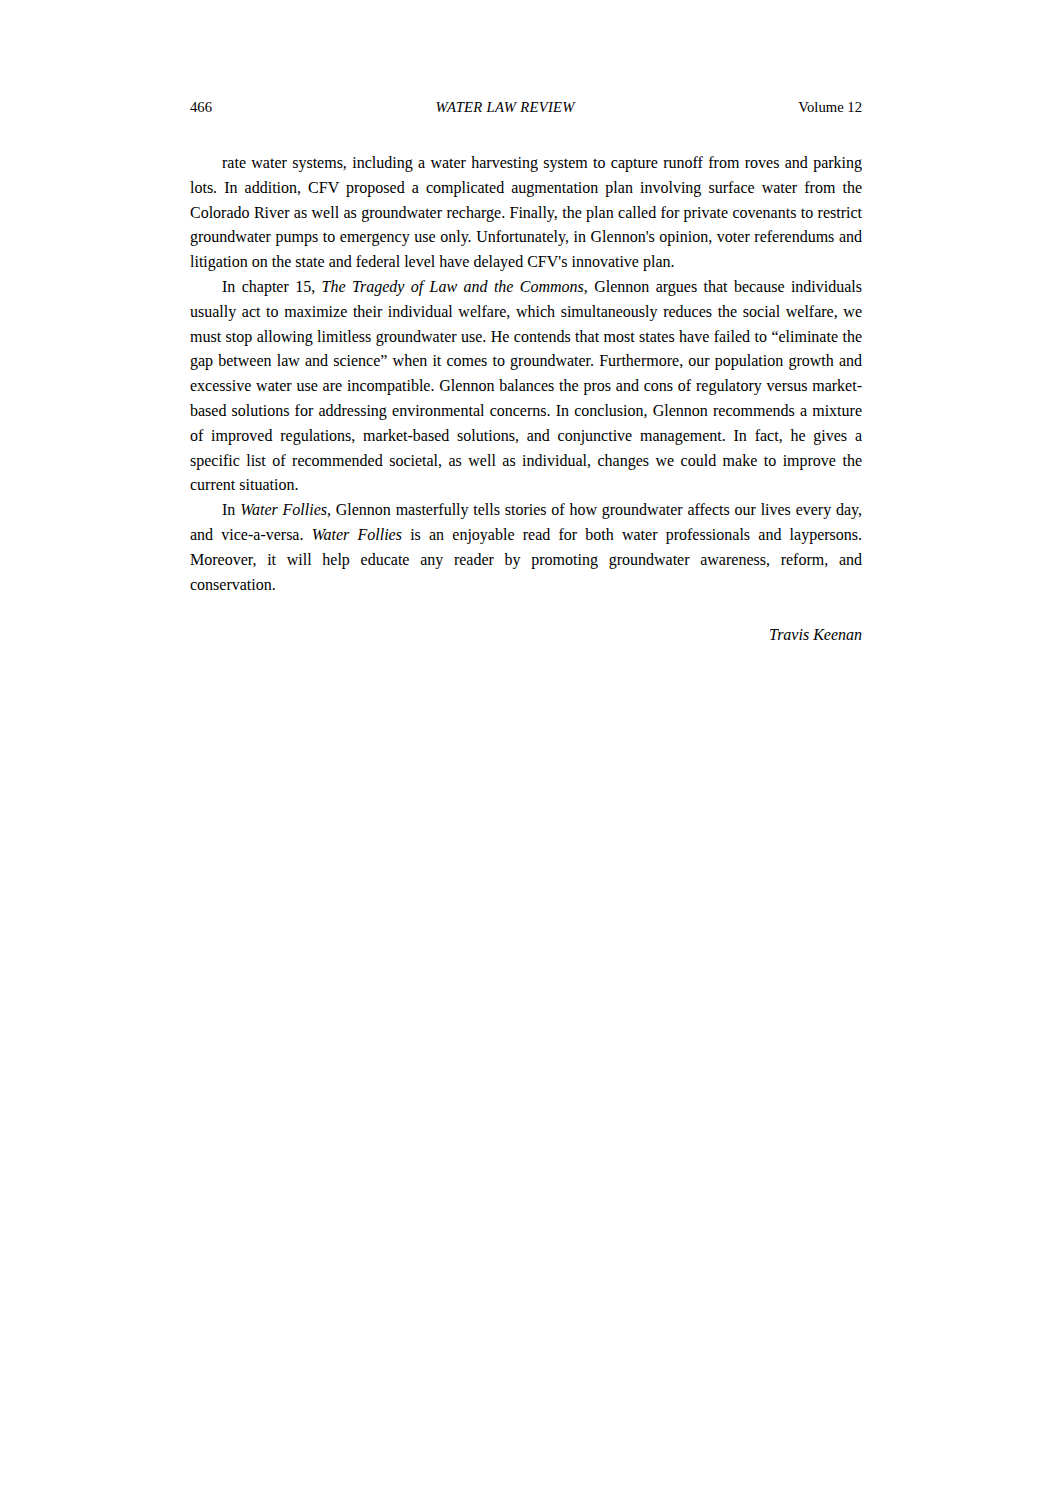466 WATER LAW REVIEW Volume 12
rate water systems, including a water harvesting system to capture runoff from roves and parking lots. In addition, CFV proposed a complicated augmentation plan involving surface water from the Colorado River as well as groundwater recharge. Finally, the plan called for private covenants to restrict groundwater pumps to emergency use only. Unfortunately, in Glennon's opinion, voter referendums and litigation on the state and federal level have delayed CFV's innovative plan.
In chapter 15, The Tragedy of Law and the Commons, Glennon argues that because individuals usually act to maximize their individual welfare, which simultaneously reduces the social welfare, we must stop allowing limitless groundwater use. He contends that most states have failed to “eliminate the gap between law and science” when it comes to groundwater. Furthermore, our population growth and excessive water use are incompatible. Glennon balances the pros and cons of regulatory versus market-based solutions for addressing environmental concerns. In conclusion, Glennon recommends a mixture of improved regulations, market-based solutions, and conjunctive management. In fact, he gives a specific list of recommended societal, as well as individual, changes we could make to improve the current situation.
In Water Follies, Glennon masterfully tells stories of how groundwater affects our lives every day, and vice-a-versa. Water Follies is an enjoyable read for both water professionals and laypersons. Moreover, it will help educate any reader by promoting groundwater awareness, reform, and conservation.
Travis Keenan